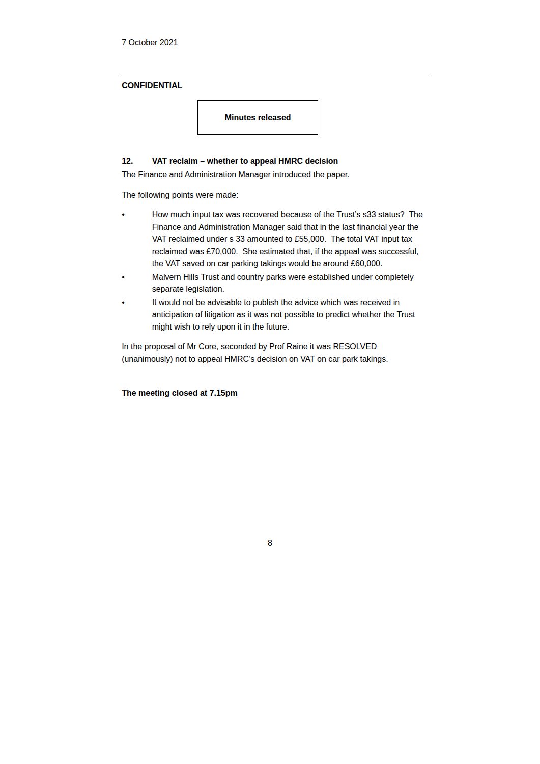7 October 2021
CONFIDENTIAL
Minutes released
12. VAT reclaim – whether to appeal HMRC decision
The Finance and Administration Manager introduced the paper.
The following points were made:
• How much input tax was recovered because of the Trust’s s33 status? The Finance and Administration Manager said that in the last financial year the VAT reclaimed under s 33 amounted to £55,000. The total VAT input tax reclaimed was £70,000. She estimated that, if the appeal was successful, the VAT saved on car parking takings would be around £60,000.
• Malvern Hills Trust and country parks were established under completely separate legislation.
• It would not be advisable to publish the advice which was received in anticipation of litigation as it was not possible to predict whether the Trust might wish to rely upon it in the future.
In the proposal of Mr Core, seconded by Prof Raine it was RESOLVED (unanimously) not to appeal HMRC’s decision on VAT on car park takings.
The meeting closed at 7.15pm
8